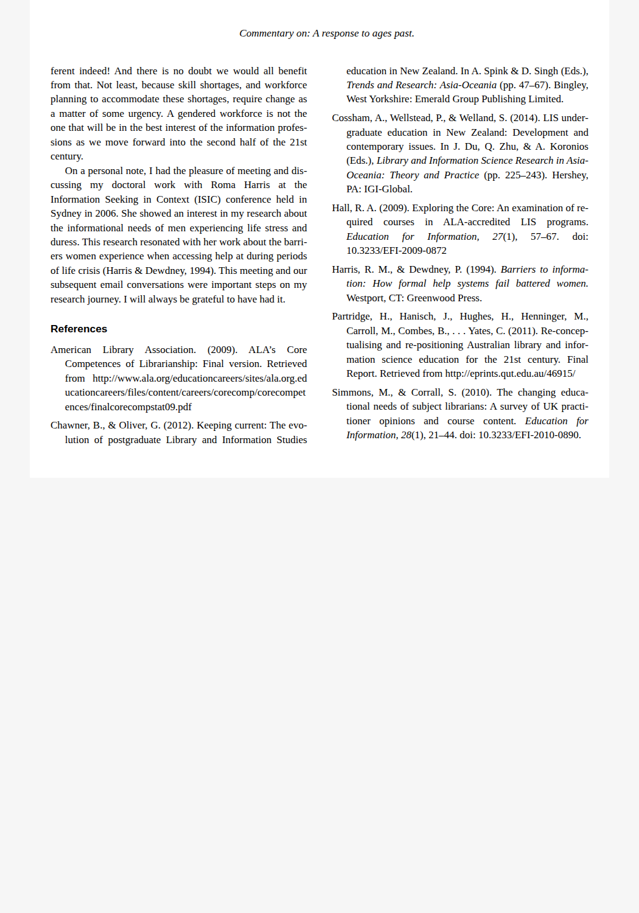Commentary on: A response to ages past.
ferent indeed! And there is no doubt we would all benefit from that. Not least, because skill shortages, and workforce planning to accommodate these shortages, require change as a matter of some urgency. A gendered workforce is not the one that will be in the best interest of the information professions as we move forward into the second half of the 21st century.
On a personal note, I had the pleasure of meeting and discussing my doctoral work with Roma Harris at the Information Seeking in Context (ISIC) conference held in Sydney in 2006. She showed an interest in my research about the informational needs of men experiencing life stress and duress. This research resonated with her work about the barriers women experience when accessing help at during periods of life crisis (Harris & Dewdney, 1994). This meeting and our subsequent email conversations were important steps on my research journey. I will always be grateful to have had it.
References
American Library Association. (2009). ALA’s Core Competences of Librarianship: Final version. Retrieved from http://www.ala.org/educationcareers/sites/ala.org.educationcareers/files/content/careers/corecomp/corecompetences/finalcorecompstat09.pdf
Chawner, B., & Oliver, G. (2012). Keeping current: The evolution of postgraduate Library and Information Studies education in New Zealand. In A. Spink & D. Singh (Eds.), Trends and Research: Asia-Oceania (pp. 47–67). Bingley, West Yorkshire: Emerald Group Publishing Limited.
Cossham, A., Wellstead, P., & Welland, S. (2014). LIS undergraduate education in New Zealand: Development and contemporary issues. In J. Du, Q. Zhu, & A. Koronios (Eds.), Library and Information Science Research in Asia-Oceania: Theory and Practice (pp. 225–243). Hershey, PA: IGI-Global.
Hall, R. A. (2009). Exploring the Core: An examination of required courses in ALA-accredited LIS programs. Education for Information, 27(1), 57–67. doi: 10.3233/EFI-2009-0872
Harris, R. M., & Dewdney, P. (1994). Barriers to information: How formal help systems fail battered women. Westport, CT: Greenwood Press.
Partridge, H., Hanisch, J., Hughes, H., Henninger, M., Carroll, M., Combes, B., . . . Yates, C. (2011). Re-conceptualising and re-positioning Australian library and information science education for the 21st century. Final Report. Retrieved from http://eprints.qut.edu.au/46915/
Simmons, M., & Corrall, S. (2010). The changing educational needs of subject librarians: A survey of UK practitioner opinions and course content. Education for Information, 28(1), 21–44. doi: 10.3233/EFI-2010-0890.